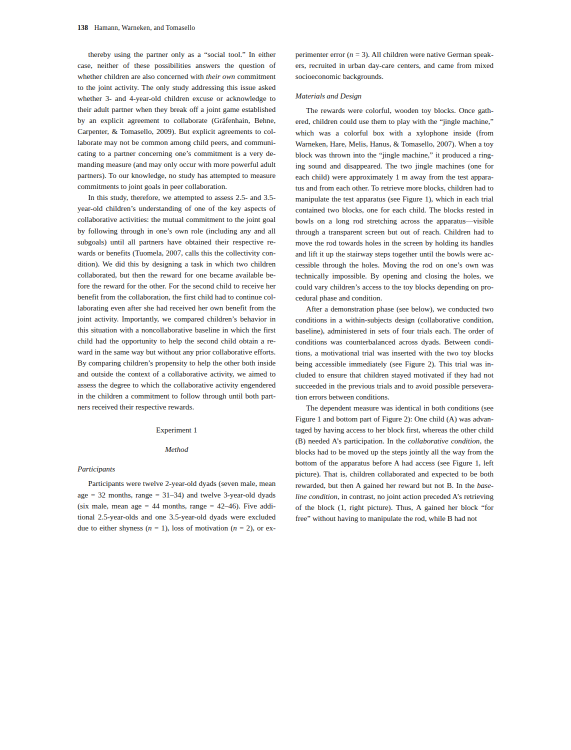138 Hamann, Warneken, and Tomasello
thereby using the partner only as a “social tool.” In either case, neither of these possibilities answers the question of whether children are also concerned with their own commitment to the joint activity. The only study addressing this issue asked whether 3- and 4-year-old children excuse or acknowledge to their adult partner when they break off a joint game established by an explicit agreement to collaborate (Gräfenhain, Behne, Carpenter, & Tomasello, 2009). But explicit agreements to collaborate may not be common among child peers, and communicating to a partner concerning one’s commitment is a very demanding measure (and may only occur with more powerful adult partners). To our knowledge, no study has attempted to measure commitments to joint goals in peer collaboration.
In this study, therefore, we attempted to assess 2.5- and 3.5-year-old children’s understanding of one of the key aspects of collaborative activities: the mutual commitment to the joint goal by following through in one’s own role (including any and all subgoals) until all partners have obtained their respective rewards or benefits (Tuomela, 2007, calls this the collectivity condition). We did this by designing a task in which two children collaborated, but then the reward for one became available before the reward for the other. For the second child to receive her benefit from the collaboration, the first child had to continue collaborating even after she had received her own benefit from the joint activity. Importantly, we compared children’s behavior in this situation with a noncollaborative baseline in which the first child had the opportunity to help the second child obtain a reward in the same way but without any prior collaborative efforts. By comparing children’s propensity to help the other both inside and outside the context of a collaborative activity, we aimed to assess the degree to which the collaborative activity engendered in the children a commitment to follow through until both partners received their respective rewards.
Experiment 1
Method
Participants
Participants were twelve 2-year-old dyads (seven male, mean age = 32 months, range = 31–34) and twelve 3-year-old dyads (six male, mean age = 44 months, range = 42–46). Five additional 2.5-year-olds and one 3.5-year-old dyads were excluded due to either shyness (n = 1), loss of motivation (n = 2), or experimenter error (n = 3). All children were native German speakers, recruited in urban day-care centers, and came from mixed socioeconomic backgrounds.
Materials and Design
The rewards were colorful, wooden toy blocks. Once gathered, children could use them to play with the “jingle machine,” which was a colorful box with a xylophone inside (from Warneken, Hare, Melis, Hanus, & Tomasello, 2007). When a toy block was thrown into the “jingle machine,” it produced a ringing sound and disappeared. The two jingle machines (one for each child) were approximately 1 m away from the test apparatus and from each other. To retrieve more blocks, children had to manipulate the test apparatus (see Figure 1), which in each trial contained two blocks, one for each child. The blocks rested in bowls on a long rod stretching across the apparatus—visible through a transparent screen but out of reach. Children had to move the rod towards holes in the screen by holding its handles and lift it up the stairway steps together until the bowls were accessible through the holes. Moving the rod on one’s own was technically impossible. By opening and closing the holes, we could vary children’s access to the toy blocks depending on procedural phase and condition.
After a demonstration phase (see below), we conducted two conditions in a within-subjects design (collaborative condition, baseline), administered in sets of four trials each. The order of conditions was counterbalanced across dyads. Between conditions, a motivational trial was inserted with the two toy blocks being accessible immediately (see Figure 2). This trial was included to ensure that children stayed motivated if they had not succeeded in the previous trials and to avoid possible perseveration errors between conditions.
The dependent measure was identical in both conditions (see Figure 1 and bottom part of Figure 2): One child (A) was advantaged by having access to her block first, whereas the other child (B) needed A’s participation. In the collaborative condition, the blocks had to be moved up the steps jointly all the way from the bottom of the apparatus before A had access (see Figure 1, left picture). That is, children collaborated and expected to be both rewarded, but then A gained her reward but not B. In the baseline condition, in contrast, no joint action preceded A’s retrieving of the block (1, right picture). Thus, A gained her block “for free” without having to manipulate the rod, while B had not